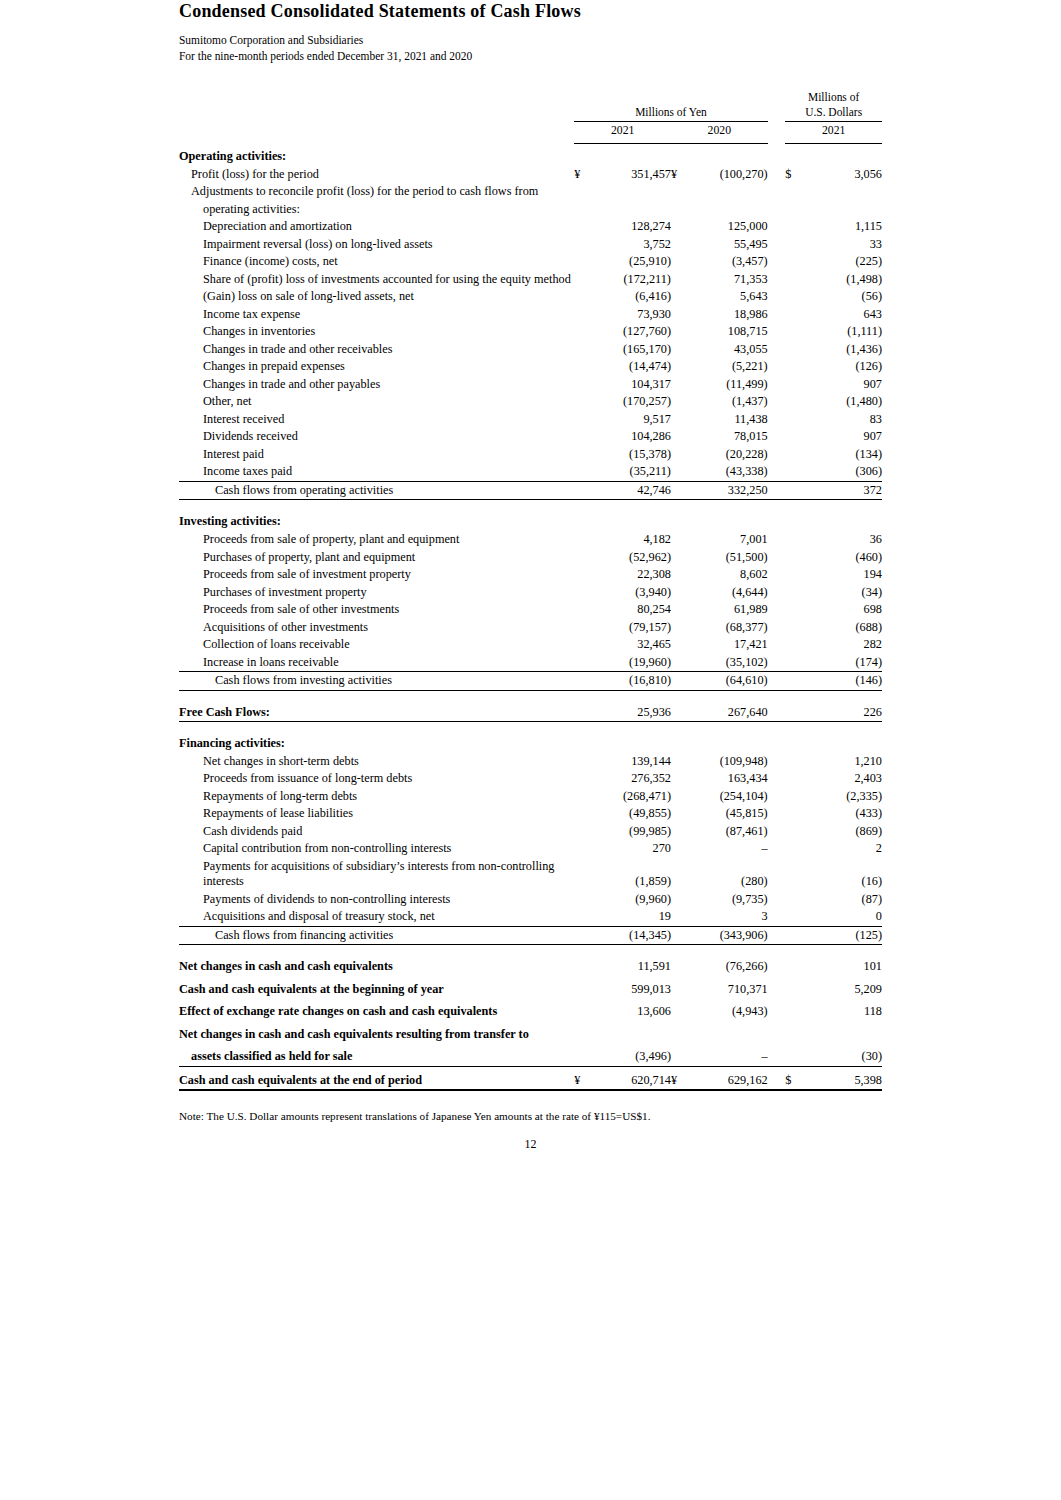Condensed Consolidated Statements of Cash Flows
Sumitomo Corporation and Subsidiaries
For the nine-month periods ended December 31, 2021 and 2020
| | Millions of Yen | | Millions of U.S. Dollars |
| | 2021 | 2020 | | 2021 |
| Operating activities: | | | | | | | |
| Profit (loss) for the period | ¥ | 351,457 | ¥ | (100,270) | | $ | 3,056 |
| Adjustments to reconcile profit (loss) for the period to cash flows from | | | | | | | |
| operating activities: | | | | | | | |
| Depreciation and amortization | | 128,274 | | 125,000 | | | 1,115 |
| Impairment reversal (loss) on long-lived assets | | 3,752 | | 55,495 | | | 33 |
| Finance (income) costs, net | | (25,910) | | (3,457) | | | (225) |
| Share of (profit) loss of investments accounted for using the equity method | | (172,211) | | 71,353 | | | (1,498) |
| (Gain) loss on sale of long-lived assets, net | | (6,416) | | 5,643 | | | (56) |
| Income tax expense | | 73,930 | | 18,986 | | | 643 |
| Changes in inventories | | (127,760) | | 108,715 | | | (1,111) |
| Changes in trade and other receivables | | (165,170) | | 43,055 | | | (1,436) |
| Changes in prepaid expenses | | (14,474) | | (5,221) | | | (126) |
| Changes in trade and other payables | | 104,317 | | (11,499) | | | 907 |
| Other, net | | (170,257) | | (1,437) | | | (1,480) |
| Interest received | | 9,517 | | 11,438 | | | 83 |
| Dividends received | | 104,286 | | 78,015 | | | 907 |
| Interest paid | | (15,378) | | (20,228) | | | (134) |
| Income taxes paid | | (35,211) | | (43,338) | | | (306) |
| Cash flows from operating activities | | 42,746 | | 332,250 | | | 372 |
| Investing activities: | | | | | | | |
| Proceeds from sale of property, plant and equipment | | 4,182 | | 7,001 | | | 36 |
| Purchases of property, plant and equipment | | (52,962) | | (51,500) | | | (460) |
| Proceeds from sale of investment property | | 22,308 | | 8,602 | | | 194 |
| Purchases of investment property | | (3,940) | | (4,644) | | | (34) |
| Proceeds from sale of other investments | | 80,254 | | 61,989 | | | 698 |
| Acquisitions of other investments | | (79,157) | | (68,377) | | | (688) |
| Collection of loans receivable | | 32,465 | | 17,421 | | | 282 |
| Increase in loans receivable | | (19,960) | | (35,102) | | | (174) |
| Cash flows from investing activities | | (16,810) | | (64,610) | | | (146) |
| Free Cash Flows: | | 25,936 | | 267,640 | | | 226 |
| Financing activities: | | | | | | | |
| Net changes in short-term debts | | 139,144 | | (109,948) | | | 1,210 |
| Proceeds from issuance of long-term debts | | 276,352 | | 163,434 | | | 2,403 |
| Repayments of long-term debts | | (268,471) | | (254,104) | | | (2,335) |
| Repayments of lease liabilities | | (49,855) | | (45,815) | | | (433) |
| Cash dividends paid | | (99,985) | | (87,461) | | | (869) |
| Capital contribution from non-controlling interests | | 270 | | – | | | 2 |
| Payments for acquisitions of subsidiary’s interests from non-controlling interests | | (1,859) | | (280) | | | (16) |
| Payments of dividends to non-controlling interests | | (9,960) | | (9,735) | | | (87) |
| Acquisitions and disposal of treasury stock, net | | 19 | | 3 | | | 0 |
| Cash flows from financing activities | | (14,345) | | (343,906) | | | (125) |
| Net changes in cash and cash equivalents | | 11,591 | | (76,266) | | | 101 |
| Cash and cash equivalents at the beginning of year | | 599,013 | | 710,371 | | | 5,209 |
| Effect of exchange rate changes on cash and cash equivalents | | 13,606 | | (4,943) | | | 118 |
| Net changes in cash and cash equivalents resulting from transfer to | | | | | | | |
| assets classified as held for sale | | (3,496) | | – | | | (30) |
| Cash and cash equivalents at the end of period | ¥ | 620,714 | ¥ | 629,162 | | $ | 5,398 |
Note: The U.S. Dollar amounts represent translations of Japanese Yen amounts at the rate of ¥115=US$1.
12